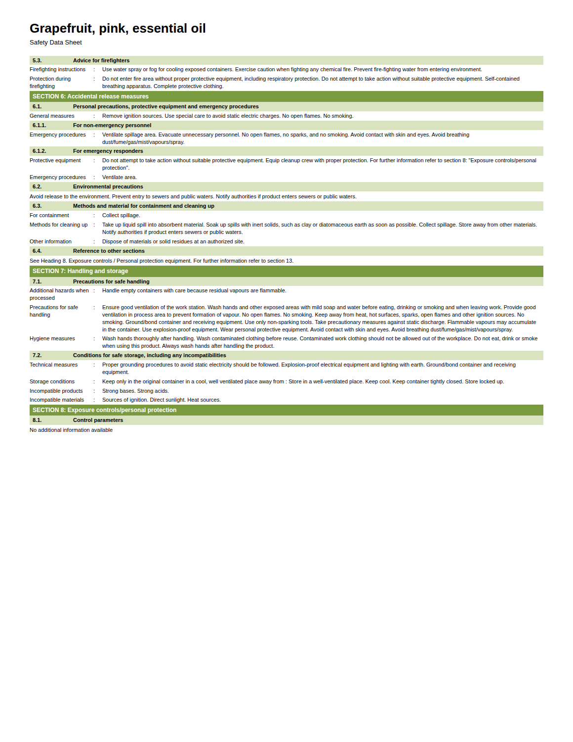Grapefruit, pink, essential oil
Safety Data Sheet
| 5.3. | Advice for firefighters |
| Firefighting instructions | : | Use water spray or fog for cooling exposed containers. Exercise caution when fighting any chemical fire. Prevent fire-fighting water from entering environment. |
| Protection during firefighting | : | Do not enter fire area without proper protective equipment, including respiratory protection. Do not attempt to take action without suitable protective equipment. Self-contained breathing apparatus. Complete protective clothing. |
| SECTION 6: Accidental release measures |
| 6.1. | Personal precautions, protective equipment and emergency procedures |
| General measures | : | Remove ignition sources. Use special care to avoid static electric charges. No open flames. No smoking. |
| 6.1.1. | For non-emergency personnel |
| Emergency procedures | : | Ventilate spillage area. Evacuate unnecessary personnel. No open flames, no sparks, and no smoking. Avoid contact with skin and eyes. Avoid breathing dust/fume/gas/mist/vapours/spray. |
| 6.1.2. | For emergency responders |
| Protective equipment | : | Do not attempt to take action without suitable protective equipment. Equip cleanup crew with proper protection. For further information refer to section 8: "Exposure controls/personal protection". |
| Emergency procedures | : | Ventilate area. |
| 6.2. | Environmental precautions |
| Avoid release to the environment. Prevent entry to sewers and public waters. Notify authorities if product enters sewers or public waters. |
| 6.3. | Methods and material for containment and cleaning up |
| For containment | : | Collect spillage. |
| Methods for cleaning up | : | Take up liquid spill into absorbent material. Soak up spills with inert solids, such as clay or diatomaceous earth as soon as possible. Collect spillage. Store away from other materials. Notify authorities if product enters sewers or public waters. |
| Other information | : | Dispose of materials or solid residues at an authorized site. |
| 6.4. | Reference to other sections |
| See Heading 8. Exposure controls / Personal protection equipment. For further information refer to section 13. |
| SECTION 7: Handling and storage |
| 7.1. | Precautions for safe handling |
| Additional hazards when processed | : | Handle empty containers with care because residual vapours are flammable. |
| Precautions for safe handling | : | Ensure good ventilation of the work station. Wash hands and other exposed areas with mild soap and water before eating, drinking or smoking and when leaving work. Provide good ventilation in process area to prevent formation of vapour. No open flames. No smoking. Keep away from heat, hot surfaces, sparks, open flames and other ignition sources. No smoking. Ground/bond container and receiving equipment. Use only non-sparking tools. Take precautionary measures against static discharge. Flammable vapours may accumulate in the container. Use explosion-proof equipment. Wear personal protective equipment. Avoid contact with skin and eyes. Avoid breathing dust/fume/gas/mist/vapours/spray. |
| Hygiene measures | : | Wash hands thoroughly after handling. Wash contaminated clothing before reuse. Contaminated work clothing should not be allowed out of the workplace. Do not eat, drink or smoke when using this product. Always wash hands after handling the product. |
| 7.2. | Conditions for safe storage, including any incompatibilities |
| Technical measures | : | Proper grounding procedures to avoid static electricity should be followed. Explosion-proof electrical equipment and lighting with earth. Ground/bond container and receiving equipment. |
| Storage conditions | : | Keep only in the original container in a cool, well ventilated place away from : Store in a well-ventilated place. Keep cool. Keep container tightly closed. Store locked up. |
| Incompatible products | : | Strong bases. Strong acids. |
| Incompatible materials | : | Sources of ignition. Direct sunlight. Heat sources. |
| SECTION 8: Exposure controls/personal protection |
| 8.1. | Control parameters |
| No additional information available |